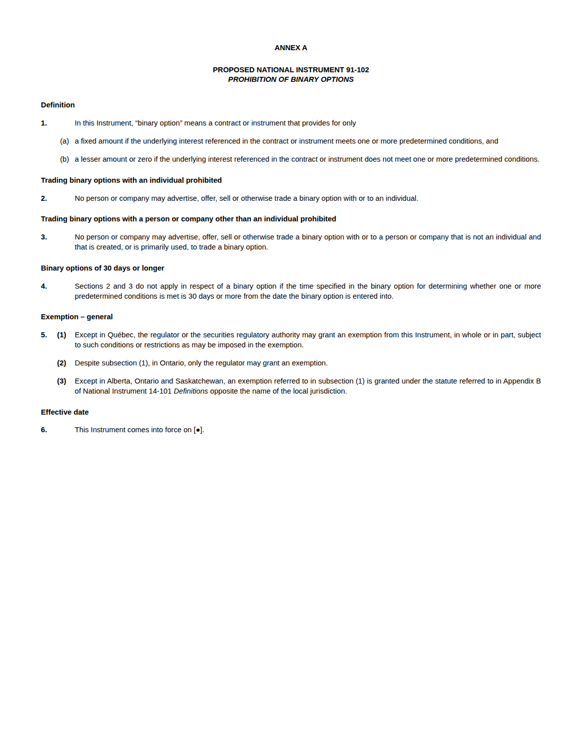ANNEX A
PROPOSED NATIONAL INSTRUMENT 91-102
PROHIBITION OF BINARY OPTIONS
Definition
1.
In this Instrument, “binary option” means a contract or instrument that provides for only
(a)
a fixed amount if the underlying interest referenced in the contract or instrument meets one or more predetermined conditions, and
(b)
a lesser amount or zero if the underlying interest referenced in the contract or instrument does not meet one or more predetermined conditions.
Trading binary options with an individual prohibited
2.
No person or company may advertise, offer, sell or otherwise trade a binary option with or to an individual.
Trading binary options with a person or company other than an individual prohibited
3.
No person or company may advertise, offer, sell or otherwise trade a binary option with or to a person or company that is not an individual and that is created, or is primarily used, to trade a binary option.
Binary options of 30 days or longer
4.
Sections 2 and 3 do not apply in respect of a binary option if the time specified in the binary option for determining whether one or more predetermined conditions is met is 30 days or more from the date the binary option is entered into.
Exemption – general
5.
(1)
Except in Québec, the regulator or the securities regulatory authority may grant an exemption from this Instrument, in whole or in part, subject to such conditions or restrictions as may be imposed in the exemption.
(2)
Despite subsection (1), in Ontario, only the regulator may grant an exemption.
(3)
Except in Alberta, Ontario and Saskatchewan, an exemption referred to in subsection (1) is granted under the statute referred to in Appendix B of National Instrument 14-101 Definitions opposite the name of the local jurisdiction.
Effective date
6.
This Instrument comes into force on [●].